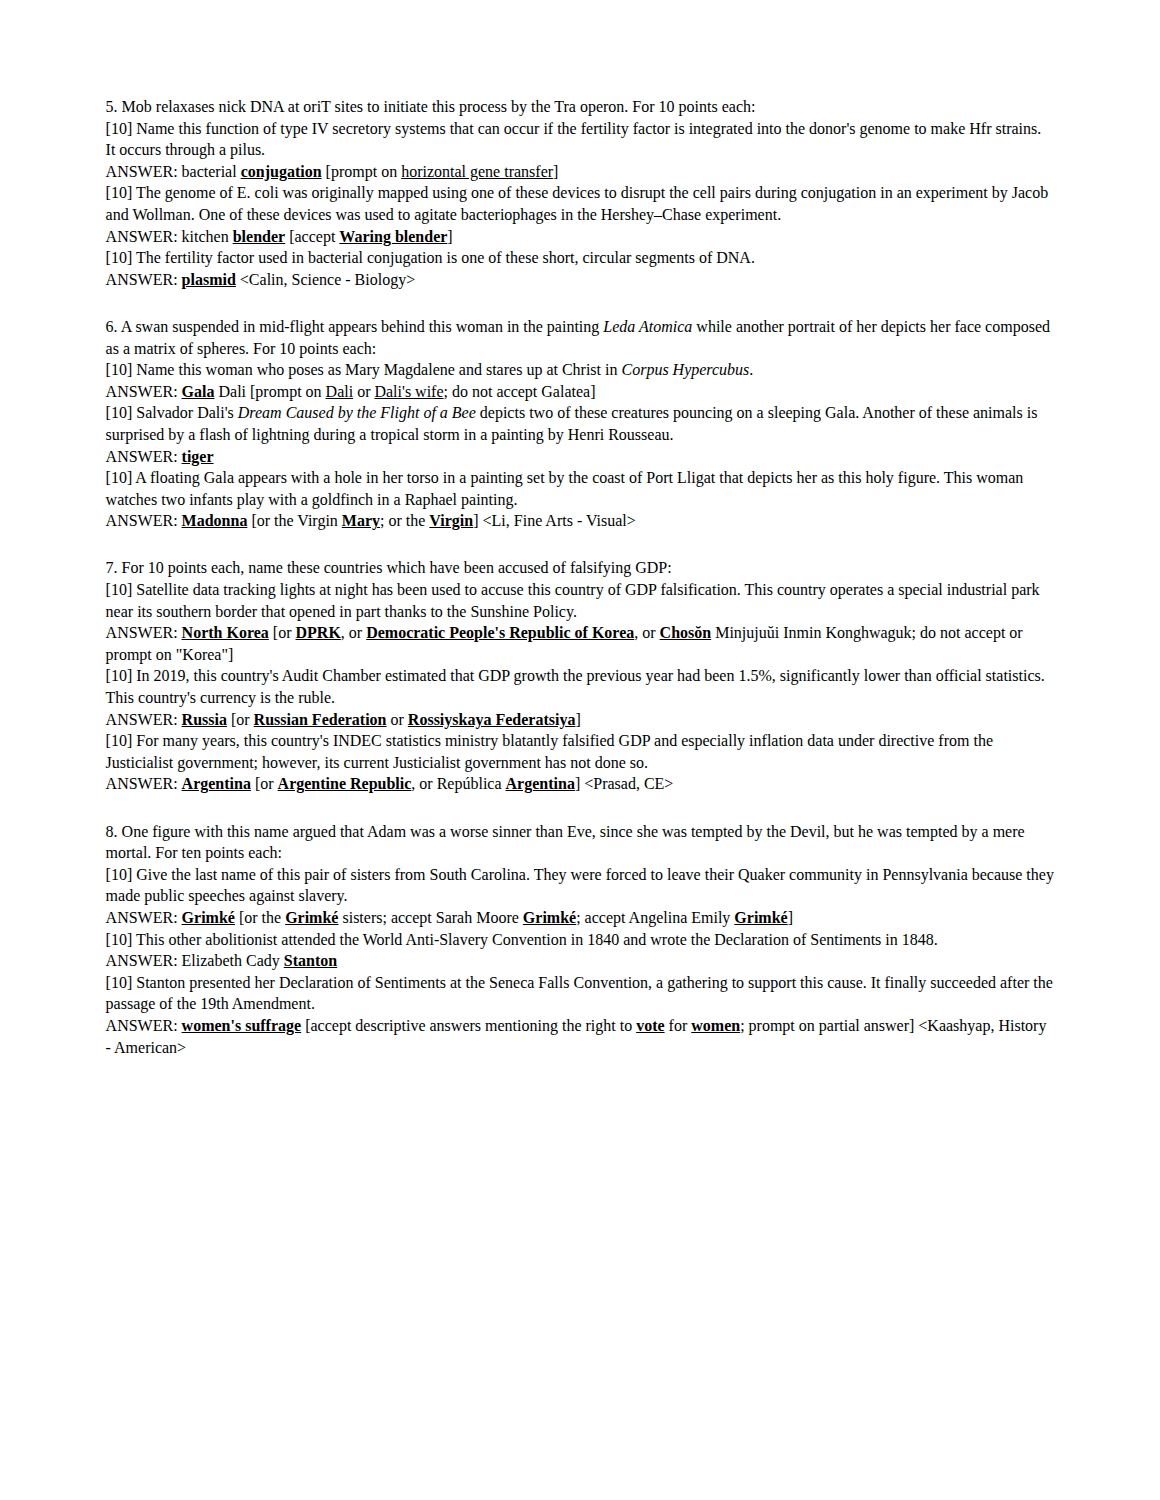5. Mob relaxases nick DNA at oriT sites to initiate this process by the Tra operon. For 10 points each:
[10] Name this function of type IV secretory systems that can occur if the fertility factor is integrated into the donor's genome to make Hfr strains. It occurs through a pilus.
ANSWER: bacterial conjugation [prompt on horizontal gene transfer]
[10] The genome of E. coli was originally mapped using one of these devices to disrupt the cell pairs during conjugation in an experiment by Jacob and Wollman. One of these devices was used to agitate bacteriophages in the Hershey–Chase experiment.
ANSWER: kitchen blender [accept Waring blender]
[10] The fertility factor used in bacterial conjugation is one of these short, circular segments of DNA.
ANSWER: plasmid <Calin, Science - Biology>
6. A swan suspended in mid-flight appears behind this woman in the painting Leda Atomica while another portrait of her depicts her face composed as a matrix of spheres. For 10 points each:
[10] Name this woman who poses as Mary Magdalene and stares up at Christ in Corpus Hypercubus.
ANSWER: Gala Dali [prompt on Dali or Dali's wife; do not accept Galatea]
[10] Salvador Dali's Dream Caused by the Flight of a Bee depicts two of these creatures pouncing on a sleeping Gala. Another of these animals is surprised by a flash of lightning during a tropical storm in a painting by Henri Rousseau.
ANSWER: tiger
[10] A floating Gala appears with a hole in her torso in a painting set by the coast of Port Lligat that depicts her as this holy figure. This woman watches two infants play with a goldfinch in a Raphael painting.
ANSWER: Madonna [or the Virgin Mary; or the Virgin] <Li, Fine Arts - Visual>
7. For 10 points each, name these countries which have been accused of falsifying GDP:
[10] Satellite data tracking lights at night has been used to accuse this country of GDP falsification. This country operates a special industrial park near its southern border that opened in part thanks to the Sunshine Policy.
ANSWER: North Korea [or DPRK, or Democratic People's Republic of Korea, or Chosŏn Minjujuŭi Inmin Konghwaguk; do not accept or prompt on "Korea"]
[10] In 2019, this country's Audit Chamber estimated that GDP growth the previous year had been 1.5%, significantly lower than official statistics. This country's currency is the ruble.
ANSWER: Russia [or Russian Federation or Rossiyskaya Federatsiya]
[10] For many years, this country's INDEC statistics ministry blatantly falsified GDP and especially inflation data under directive from the Justicialist government; however, its current Justicialist government has not done so.
ANSWER: Argentina [or Argentine Republic, or República Argentina] <Prasad, CE>
8. One figure with this name argued that Adam was a worse sinner than Eve, since she was tempted by the Devil, but he was tempted by a mere mortal. For ten points each:
[10] Give the last name of this pair of sisters from South Carolina. They were forced to leave their Quaker community in Pennsylvania because they made public speeches against slavery.
ANSWER: Grimké [or the Grimké sisters; accept Sarah Moore Grimké; accept Angelina Emily Grimké]
[10] This other abolitionist attended the World Anti-Slavery Convention in 1840 and wrote the Declaration of Sentiments in 1848.
ANSWER: Elizabeth Cady Stanton
[10] Stanton presented her Declaration of Sentiments at the Seneca Falls Convention, a gathering to support this cause. It finally succeeded after the passage of the 19th Amendment.
ANSWER: women's suffrage [accept descriptive answers mentioning the right to vote for women; prompt on partial answer] <Kaashyap, History - American>